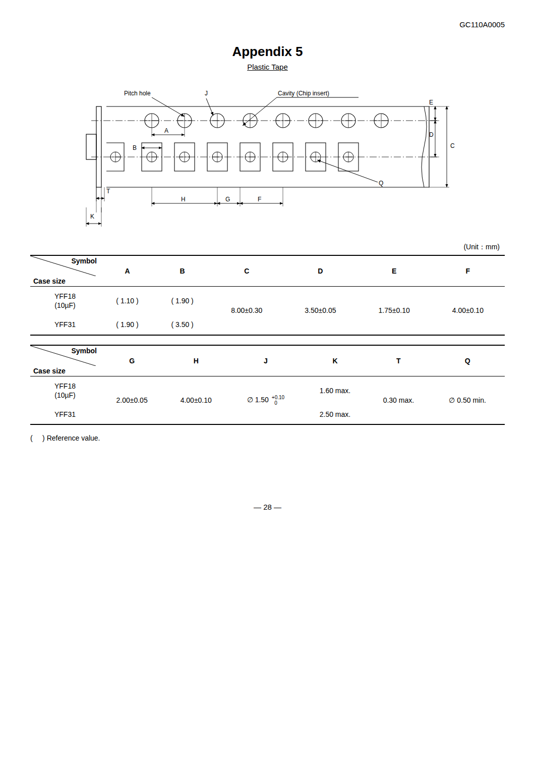GC110A0005
Appendix 5
Plastic Tape
Pitch hole J Cavity (Chip insert) Q A B E D C H G F T K
(Unit：mm)
| Symbol Case size | A | B | C | D | E | F |
| --- | --- | --- | --- | --- | --- | --- |
| YFF18 (10µF) | ( 1.10 ) | ( 1.90 ) | 8.00±0.30 | 3.50±0.05 | 1.75±0.10 | 4.00±0.10 |
| YFF31 | ( 1.90 ) | ( 3.50 ) |
| Symbol Case size | G | H | J | K | T | Q |
| --- | --- | --- | --- | --- | --- | --- |
| YFF18 (10µF) | 2.00±0.05 | 4.00±0.10 | ∅ 1.50 +0.10 0 | 1.60 max. | 0.30 max. | ∅ 0.50 min. |
| YFF31 | 2.50 max. |
( ) Reference value.
— 28 —